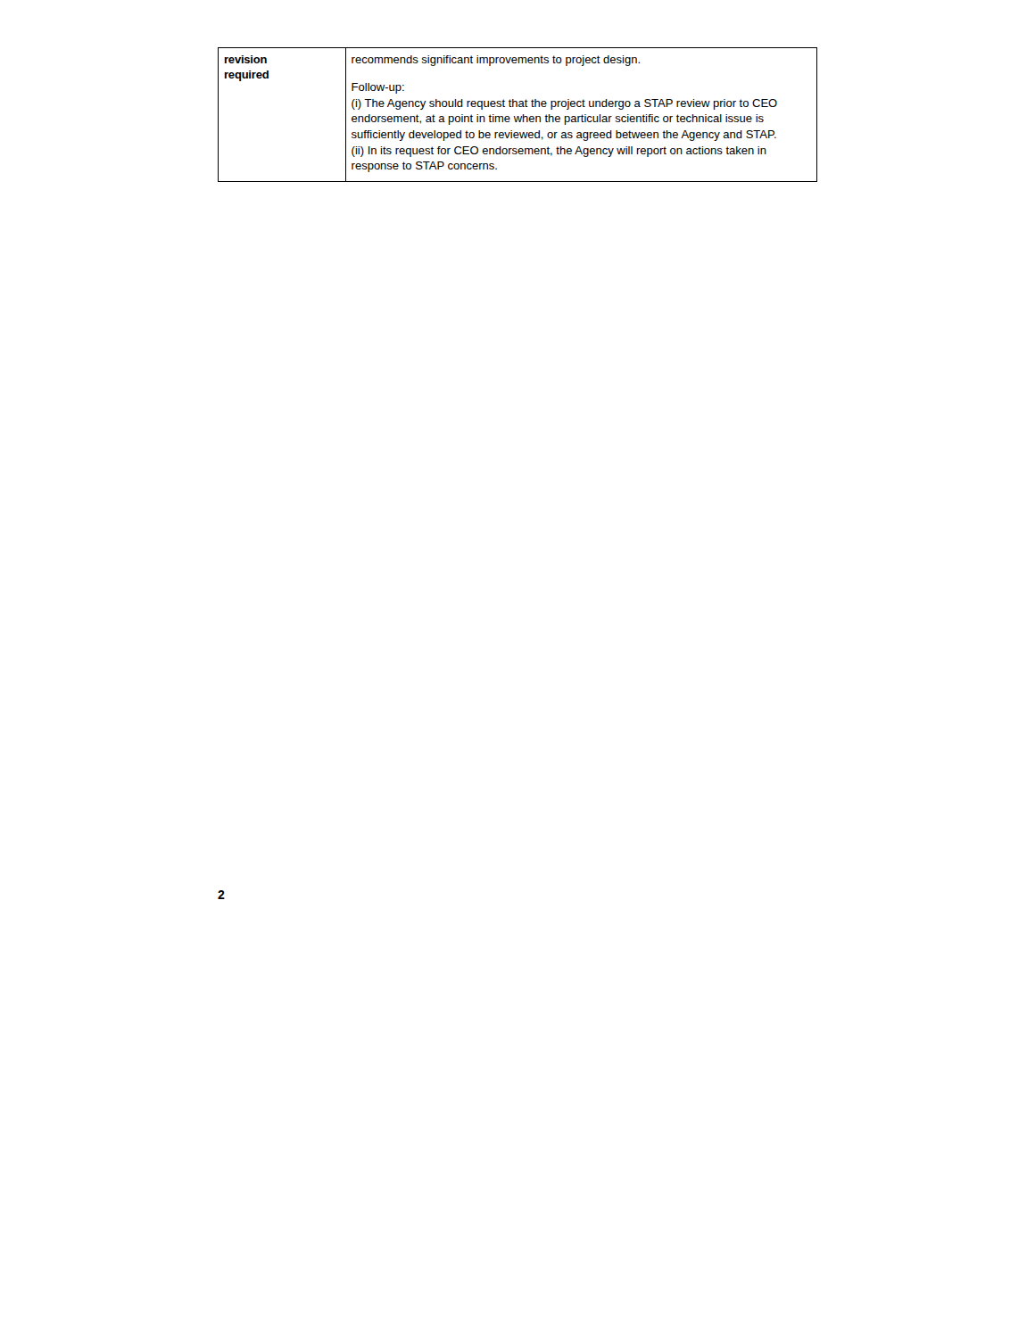| revision required | recommends significant improvements to project design. Follow-up: (i) The Agency should request that the project undergo a STAP review prior to CEO endorsement, at a point in time when the particular scientific or technical issue is sufficiently developed to be reviewed, or as agreed between the Agency and STAP. (ii) In its request for CEO endorsement, the Agency will report on actions taken in response to STAP concerns. |
2